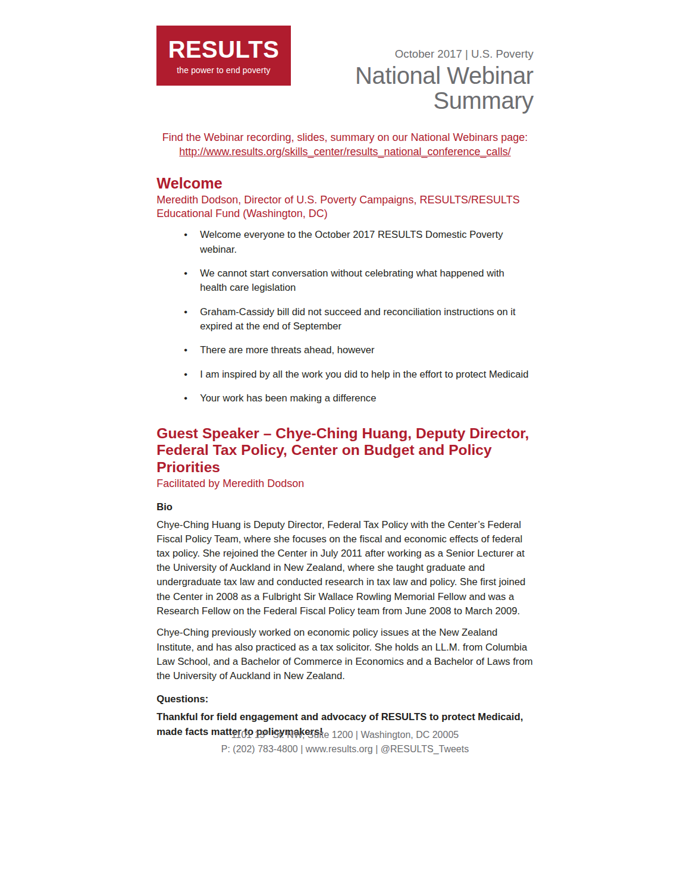RESULTS the power to end poverty
October 2017 | U.S. Poverty
National Webinar Summary
Find the Webinar recording, slides, summary on our National Webinars page:
http://www.results.org/skills_center/results_national_conference_calls/
Welcome
Meredith Dodson, Director of U.S. Poverty Campaigns, RESULTS/RESULTS Educational Fund (Washington, DC)
Welcome everyone to the October 2017 RESULTS Domestic Poverty webinar.
We cannot start conversation without celebrating what happened with health care legislation
Graham-Cassidy bill did not succeed and reconciliation instructions on it expired at the end of September
There are more threats ahead, however
I am inspired by all the work you did to help in the effort to protect Medicaid
Your work has been making a difference
Guest Speaker – Chye-Ching Huang, Deputy Director, Federal Tax Policy, Center on Budget and Policy Priorities
Facilitated by Meredith Dodson
Bio
Chye-Ching Huang is Deputy Director, Federal Tax Policy with the Center’s Federal Fiscal Policy Team, where she focuses on the fiscal and economic effects of federal tax policy. She rejoined the Center in July 2011 after working as a Senior Lecturer at the University of Auckland in New Zealand, where she taught graduate and undergraduate tax law and conducted research in tax law and policy. She first joined the Center in 2008 as a Fulbright Sir Wallace Rowling Memorial Fellow and was a Research Fellow on the Federal Fiscal Policy team from June 2008 to March 2009.
Chye-Ching previously worked on economic policy issues at the New Zealand Institute, and has also practiced as a tax solicitor. She holds an LL.M. from Columbia Law School, and a Bachelor of Commerce in Economics and a Bachelor of Laws from the University of Auckland in New Zealand.
Questions:
Thankful for field engagement and advocacy of RESULTS to protect Medicaid, made facts matter to policymakers!
1101 15th St. NW, Suite 1200 | Washington, DC 20005
P: (202) 783-4800 | www.results.org | @RESULTS_Tweets